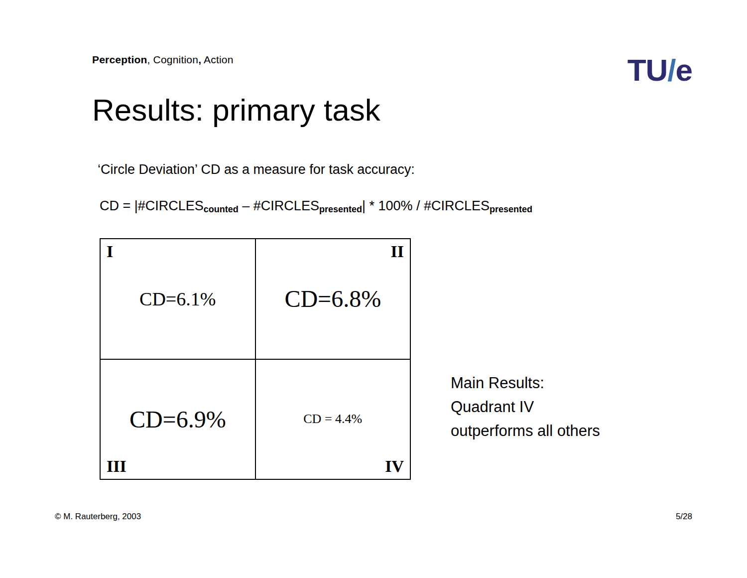Perception, Cognition, Action
TU/e
Results: primary task
‘Circle Deviation’ CD as a measure for task accuracy:
CD = |#CIRCLEScounted – #CIRCLESpresented| * 100% / #CIRCLESpresented
| I CD=6.1% | II CD=6.8% |
| III CD=6.9% | IV CD = 4.4% |
Main Results:
Quadrant IV
outperforms all others
© M. Rauterberg, 2003
5/28